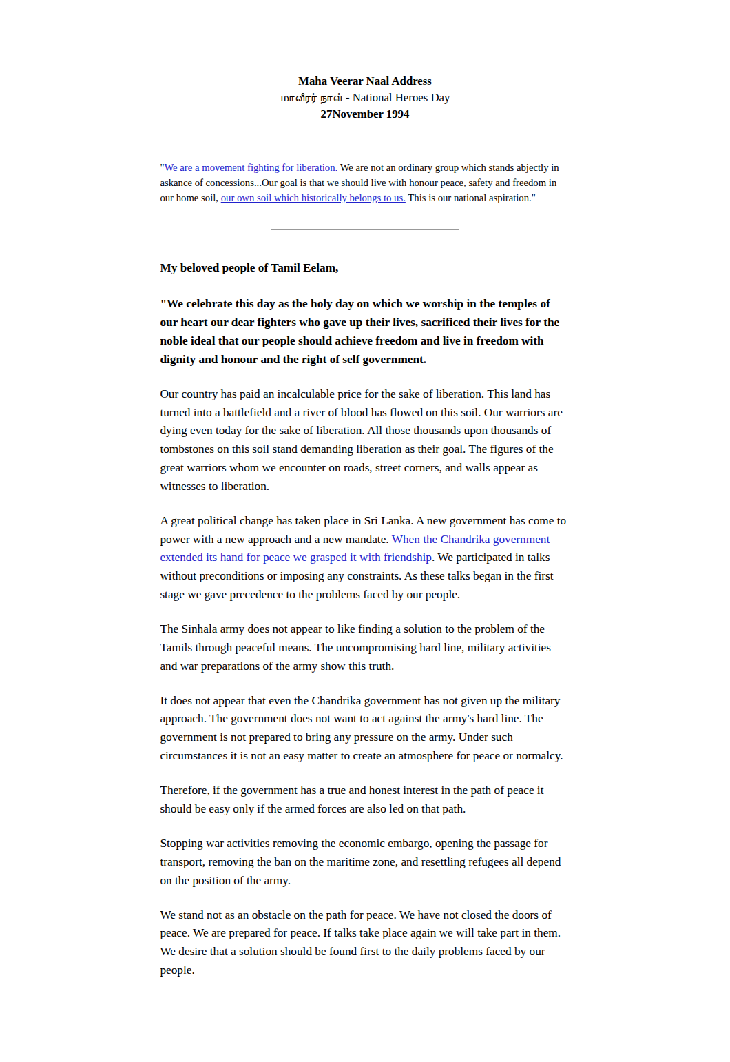Maha Veerar Naal Address
மாவீரர் நாள் - National Heroes Day
27November 1994
"We are a movement fighting for liberation. We are not an ordinary group which stands abjectly in askance of concessions...Our goal is that we should live with honour peace, safety and freedom in our home soil, our own soil which historically belongs to us. This is our national aspiration."
My beloved people of Tamil Eelam,
"We celebrate this day as the holy day on which we worship in the temples of our heart our dear fighters who gave up their lives, sacrificed their lives for the noble ideal that our people should achieve freedom and live in freedom with dignity and honour and the right of self government.
Our country has paid an incalculable price for the sake of liberation. This land has turned into a battlefield and a river of blood has flowed on this soil. Our warriors are dying even today for the sake of liberation. All those thousands upon thousands of tombstones on this soil stand demanding liberation as their goal. The figures of the great warriors whom we encounter on roads, street corners, and walls appear as witnesses to liberation.
A great political change has taken place in Sri Lanka. A new government has come to power with a new approach and a new mandate. When the Chandrika government extended its hand for peace we grasped it with friendship. We participated in talks without preconditions or imposing any constraints. As these talks began in the first stage we gave precedence to the problems faced by our people.
The Sinhala army does not appear to like finding a solution to the problem of the Tamils through peaceful means. The uncompromising hard line, military activities and war preparations of the army show this truth.
It does not appear that even the Chandrika government has not given up the military approach. The government does not want to act against the army's hard line. The government is not prepared to bring any pressure on the army. Under such circumstances it is not an easy matter to create an atmosphere for peace or normalcy.
Therefore, if the government has a true and honest interest in the path of peace it should be easy only if the armed forces are also led on that path.
Stopping war activities removing the economic embargo, opening the passage for transport, removing the ban on the maritime zone, and resettling refugees all depend on the position of the army.
We stand not as an obstacle on the path for peace. We have not closed the doors of peace. We are prepared for peace. If talks take place again we will take part in them. We desire that a solution should be found first to the daily problems faced by our people.